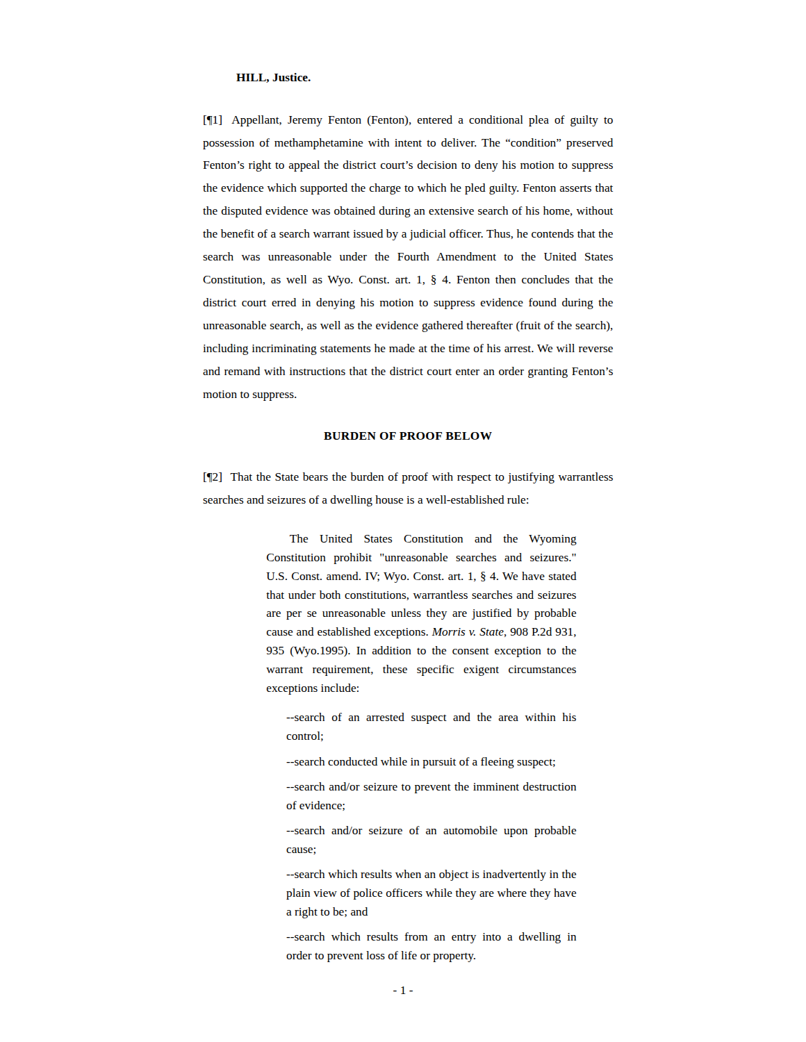HILL, Justice.
[¶1] Appellant, Jeremy Fenton (Fenton), entered a conditional plea of guilty to possession of methamphetamine with intent to deliver. The “condition” preserved Fenton’s right to appeal the district court’s decision to deny his motion to suppress the evidence which supported the charge to which he pled guilty. Fenton asserts that the disputed evidence was obtained during an extensive search of his home, without the benefit of a search warrant issued by a judicial officer. Thus, he contends that the search was unreasonable under the Fourth Amendment to the United States Constitution, as well as Wyo. Const. art. 1, § 4. Fenton then concludes that the district court erred in denying his motion to suppress evidence found during the unreasonable search, as well as the evidence gathered thereafter (fruit of the search), including incriminating statements he made at the time of his arrest. We will reverse and remand with instructions that the district court enter an order granting Fenton’s motion to suppress.
BURDEN OF PROOF BELOW
[¶2] That the State bears the burden of proof with respect to justifying warrantless searches and seizures of a dwelling house is a well-established rule:
The United States Constitution and the Wyoming Constitution prohibit "unreasonable searches and seizures." U.S. Const. amend. IV; Wyo. Const. art. 1, § 4. We have stated that under both constitutions, warrantless searches and seizures are per se unreasonable unless they are justified by probable cause and established exceptions. Morris v. State, 908 P.2d 931, 935 (Wyo.1995). In addition to the consent exception to the warrant requirement, these specific exigent circumstances exceptions include:
--search of an arrested suspect and the area within his control;
--search conducted while in pursuit of a fleeing suspect;
--search and/or seizure to prevent the imminent destruction of evidence;
--search and/or seizure of an automobile upon probable cause;
--search which results when an object is inadvertently in the plain view of police officers while they are where they have a right to be; and
--search which results from an entry into a dwelling in order to prevent loss of life or property.
- 1 -